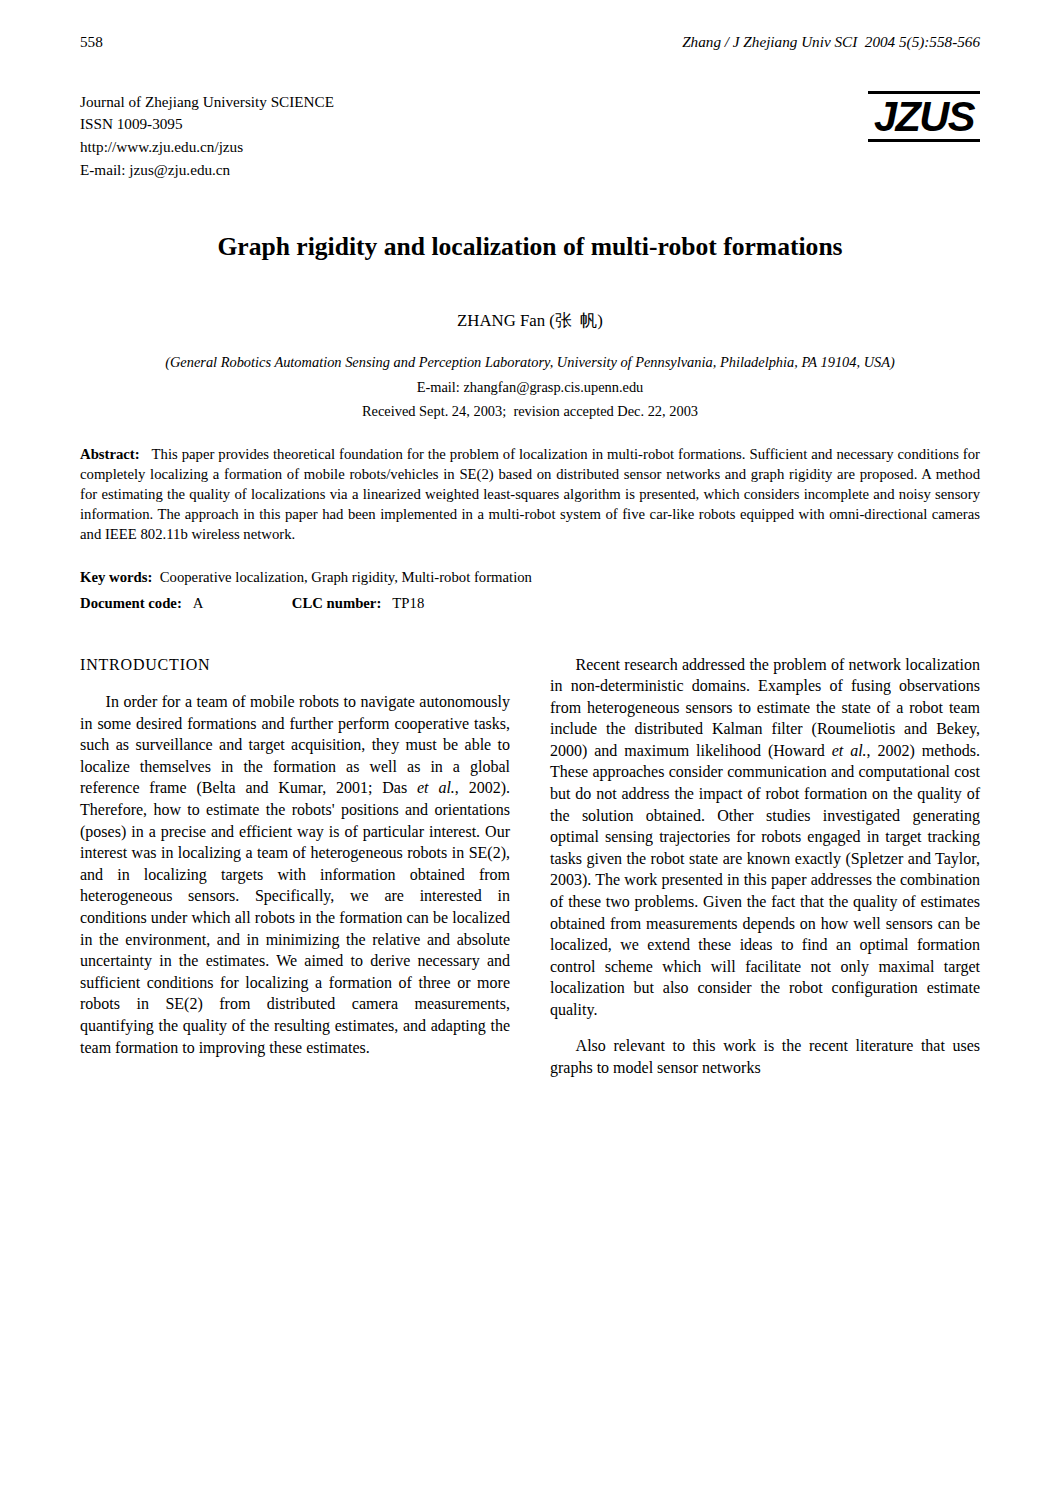558 Zhang / J Zhejiang Univ SCI 2004 5(5):558-566
Journal of Zhejiang University SCIENCE
ISSN 1009-3095
http://www.zju.edu.cn/jzus
E-mail: jzus@zju.edu.cn
JZUS
Graph rigidity and localization of multi-robot formations
ZHANG Fan (张 帆)
(General Robotics Automation Sensing and Perception Laboratory, University of Pennsylvania, Philadelphia, PA 19104, USA)
E-mail: zhangfan@grasp.cis.upenn.edu
Received Sept. 24, 2003; revision accepted Dec. 22, 2003
Abstract: This paper provides theoretical foundation for the problem of localization in multi-robot formations. Sufficient and necessary conditions for completely localizing a formation of mobile robots/vehicles in SE(2) based on distributed sensor networks and graph rigidity are proposed. A method for estimating the quality of localizations via a linearized weighted least-squares algorithm is presented, which considers incomplete and noisy sensory information. The approach in this paper had been implemented in a multi-robot system of five car-like robots equipped with omni-directional cameras and IEEE 802.11b wireless network.
Key words: Cooperative localization, Graph rigidity, Multi-robot formation
Document code: A CLC number: TP18
INTRODUCTION
In order for a team of mobile robots to navigate autonomously in some desired formations and further perform cooperative tasks, such as surveillance and target acquisition, they must be able to localize themselves in the formation as well as in a global reference frame (Belta and Kumar, 2001; Das et al., 2002). Therefore, how to estimate the robots' positions and orientations (poses) in a precise and efficient way is of particular interest. Our interest was in localizing a team of heterogeneous robots in SE(2), and in localizing targets with information obtained from heterogeneous sensors. Specifically, we are interested in conditions under which all robots in the formation can be localized in the environment, and in minimizing the relative and absolute uncertainty in the estimates. We aimed to derive necessary and sufficient conditions for localizing a formation of three or more robots in SE(2) from distributed camera measurements, quantifying the quality of the resulting estimates, and adapting the team formation to improving these estimates.
Recent research addressed the problem of network localization in non-deterministic domains. Examples of fusing observations from heterogeneous sensors to estimate the state of a robot team include the distributed Kalman filter (Roumeliotis and Bekey, 2000) and maximum likelihood (Howard et al., 2002) methods. These approaches consider communication and computational cost but do not address the impact of robot formation on the quality of the solution obtained. Other studies investigated generating optimal sensing trajectories for robots engaged in target tracking tasks given the robot state are known exactly (Spletzer and Taylor, 2003). The work presented in this paper addresses the combination of these two problems. Given the fact that the quality of estimates obtained from measurements depends on how well sensors can be localized, we extend these ideas to find an optimal formation control scheme which will facilitate not only maximal target localization but also consider the robot configuration estimate quality.
Also relevant to this work is the recent literature that uses graphs to model sensor networks